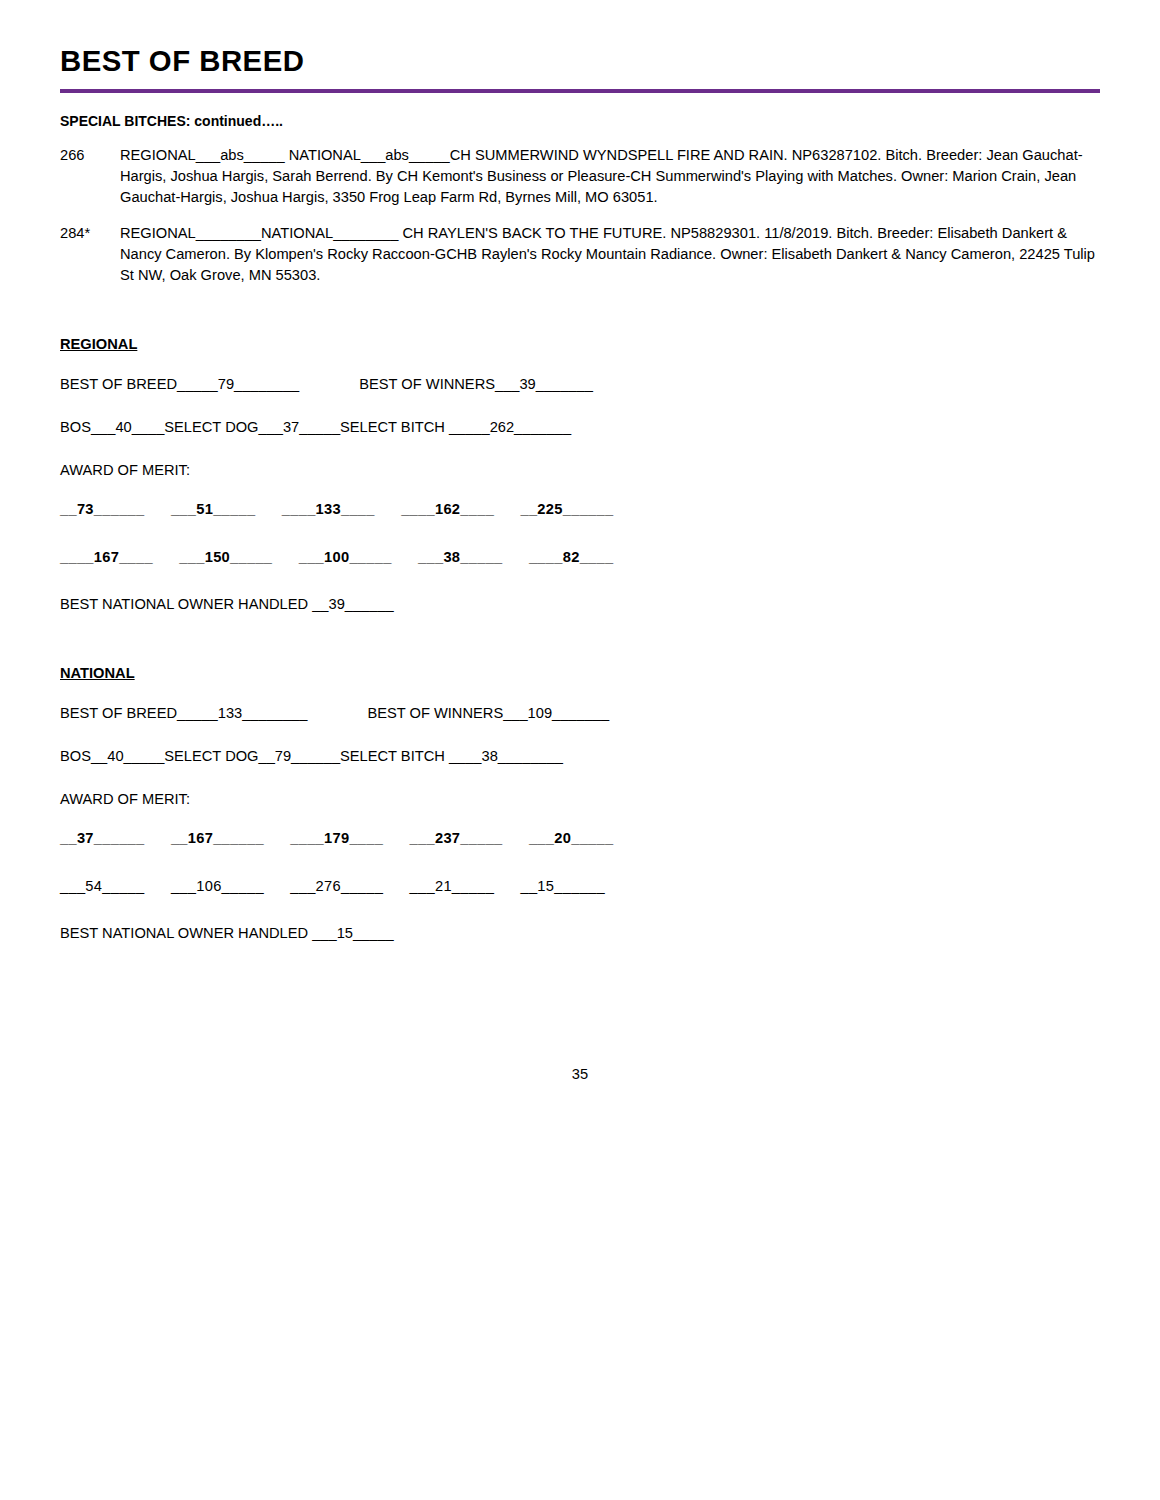BEST OF BREED
SPECIAL BITCHES: continued…..
266
REGIONAL___abs_____ NATIONAL___abs_____CH SUMMERWIND WYNDSPELL FIRE AND RAIN. NP63287102. Bitch. Breeder: Jean Gauchat-Hargis, Joshua Hargis, Sarah Berrend. By CH Kemont's Business or Pleasure-CH Summerwind's Playing with Matches. Owner: Marion Crain, Jean Gauchat-Hargis, Joshua Hargis, 3350 Frog Leap Farm Rd, Byrnes Mill, MO 63051.
284*
REGIONAL________NATIONAL________ CH RAYLEN'S BACK TO THE FUTURE. NP58829301. 11/8/2019. Bitch. Breeder: Elisabeth Dankert & Nancy Cameron. By Klompen's Rocky Raccoon-GCHB Raylen's Rocky Mountain Radiance. Owner: Elisabeth Dankert & Nancy Cameron, 22425 Tulip St NW, Oak Grove, MN 55303.
REGIONAL
BEST OF BREED_____79________ BEST OF WINNERS___39_______
BOS___40____SELECT DOG___37_____SELECT BITCH _____262_______
AWARD OF MERIT:
__73______ ___51_____ ____133____ ____162____ __225______
____167____ ___150_____ ___100_____ ___38_____ ____82____
BEST NATIONAL OWNER HANDLED __39______
NATIONAL
BEST OF BREED_____133________ BEST OF WINNERS___109_______
BOS__40_____SELECT DOG__79______SELECT BITCH ____38________
AWARD OF MERIT:
__37______ __167______ ____179____ ___237_____ ___20_____
___54_____ ___106_____ ___276_____ ___21_____ __15______
BEST NATIONAL OWNER HANDLED ___15_____
35